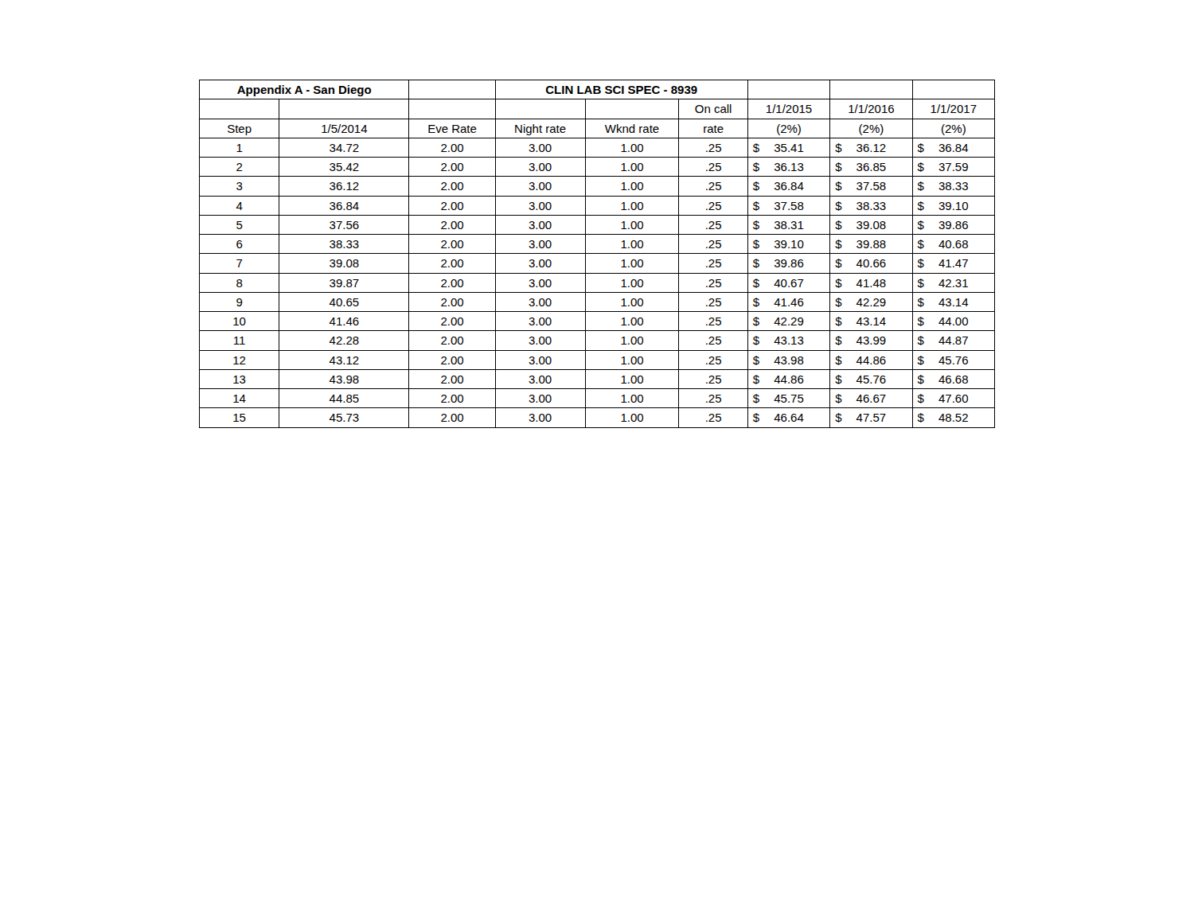| Appendix A - San Diego | | CLIN LAB SCI SPEC - 8939 | | |
| | | | | | On call | 1/1/2015 | 1/1/2016 | 1/1/2017 |
| Step | 1/5/2014 | Eve Rate | Night rate | Wknd rate | rate | (2%) | (2%) | (2%) |
| 1 | 34.72 | 2.00 | 3.00 | 1.00 | .25 | $ 35.41 | $ 36.12 | $ 36.84 |
| 2 | 35.42 | 2.00 | 3.00 | 1.00 | .25 | $ 36.13 | $ 36.85 | $ 37.59 |
| 3 | 36.12 | 2.00 | 3.00 | 1.00 | .25 | $ 36.84 | $ 37.58 | $ 38.33 |
| 4 | 36.84 | 2.00 | 3.00 | 1.00 | .25 | $ 37.58 | $ 38.33 | $ 39.10 |
| 5 | 37.56 | 2.00 | 3.00 | 1.00 | .25 | $ 38.31 | $ 39.08 | $ 39.86 |
| 6 | 38.33 | 2.00 | 3.00 | 1.00 | .25 | $ 39.10 | $ 39.88 | $ 40.68 |
| 7 | 39.08 | 2.00 | 3.00 | 1.00 | .25 | $ 39.86 | $ 40.66 | $ 41.47 |
| 8 | 39.87 | 2.00 | 3.00 | 1.00 | .25 | $ 40.67 | $ 41.48 | $ 42.31 |
| 9 | 40.65 | 2.00 | 3.00 | 1.00 | .25 | $ 41.46 | $ 42.29 | $ 43.14 |
| 10 | 41.46 | 2.00 | 3.00 | 1.00 | .25 | $ 42.29 | $ 43.14 | $ 44.00 |
| 11 | 42.28 | 2.00 | 3.00 | 1.00 | .25 | $ 43.13 | $ 43.99 | $ 44.87 |
| 12 | 43.12 | 2.00 | 3.00 | 1.00 | .25 | $ 43.98 | $ 44.86 | $ 45.76 |
| 13 | 43.98 | 2.00 | 3.00 | 1.00 | .25 | $ 44.86 | $ 45.76 | $ 46.68 |
| 14 | 44.85 | 2.00 | 3.00 | 1.00 | .25 | $ 45.75 | $ 46.67 | $ 47.60 |
| 15 | 45.73 | 2.00 | 3.00 | 1.00 | .25 | $ 46.64 | $ 47.57 | $ 48.52 |